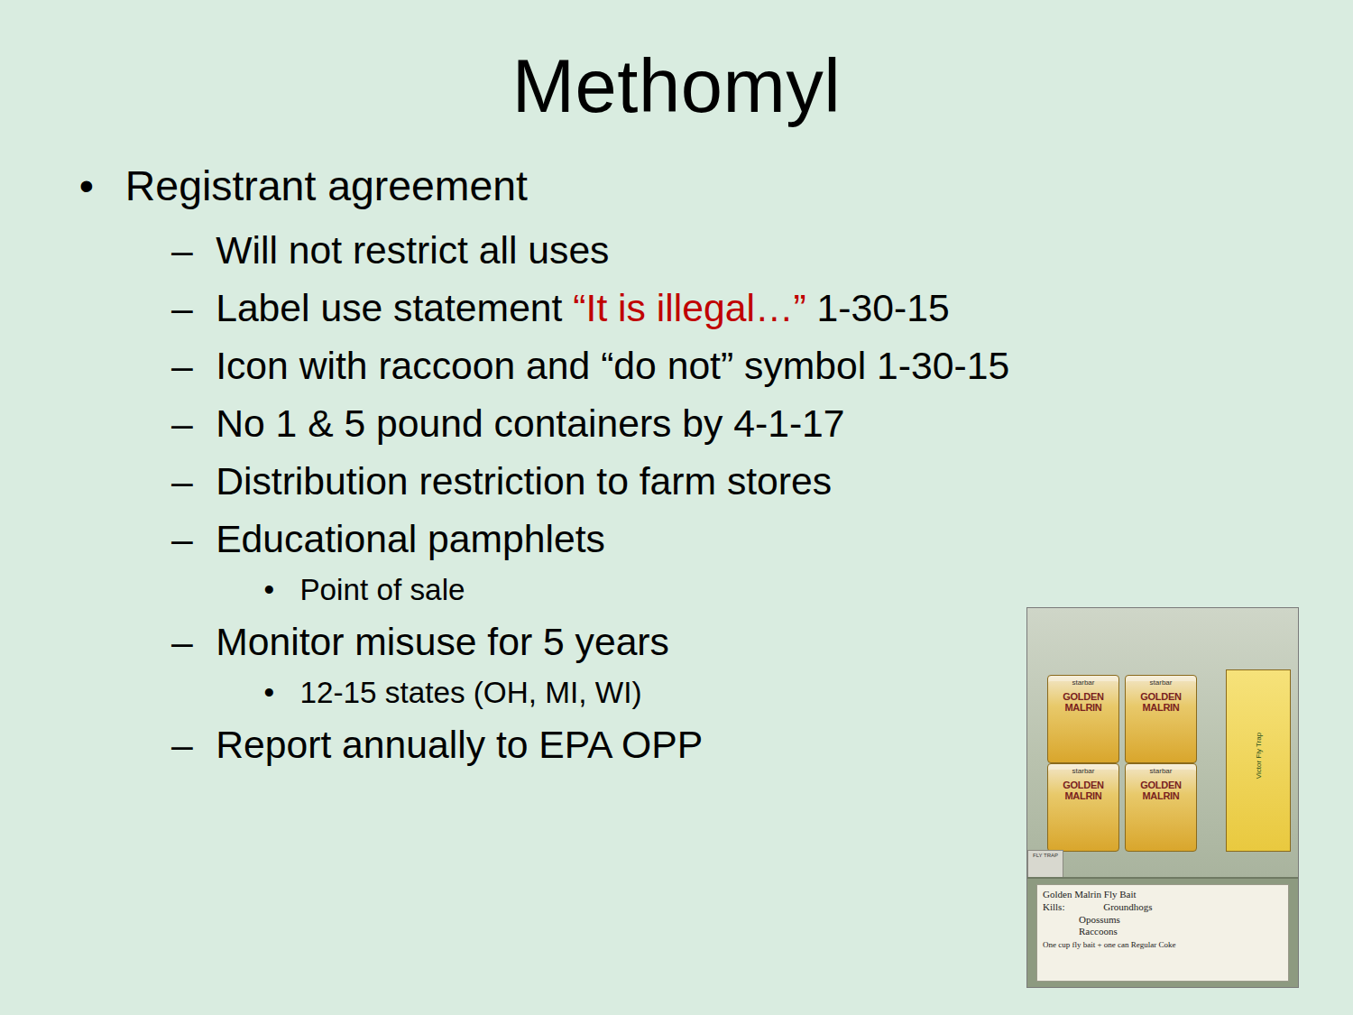Methomyl
Registrant agreement
Will not restrict all uses
Label use statement “It is illegal…” 1-30-15
Icon with raccoon and “do not” symbol 1-30-15
No 1 & 5 pound containers by 4-1-17
Distribution restriction to farm stores
Educational pamphlets
Point of sale
Monitor misuse for 5 years
12-15 states (OH, MI, WI)
Report annually to EPA OPP
starbar
GOLDEN
MALRIN
starbar
GOLDEN
MALRIN
starbar
GOLDEN
MALRIN
starbar
GOLDEN
MALRIN
Victor Fly Trap
FLY TRAP
Golden Malrin Fly Bait
Kills: Groundhogs
Opossums
Raccoons
One cup fly bait + one can Regular Coke